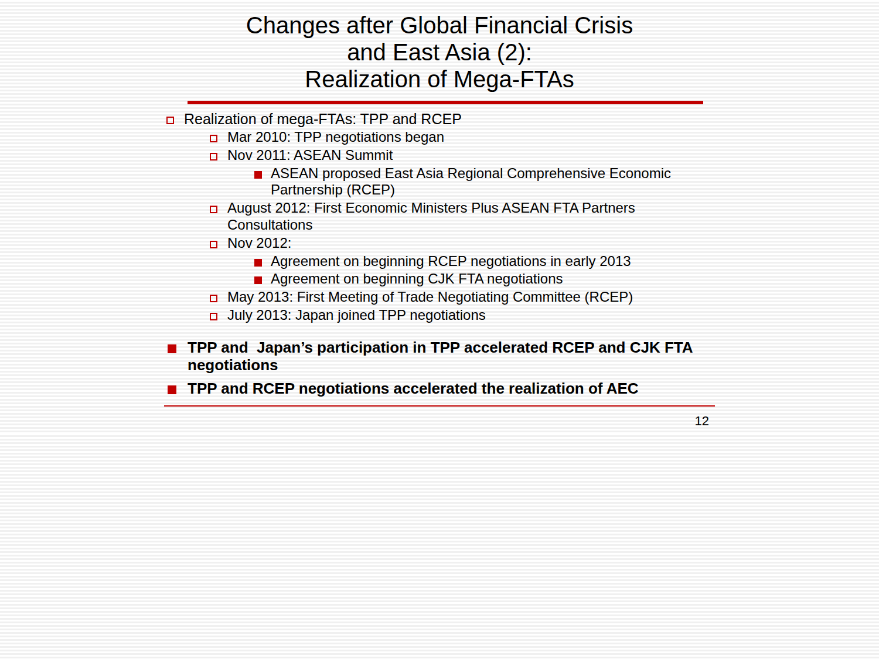Changes after Global Financial Crisis
and East Asia (2):
Realization of Mega-FTAs
Realization of mega-FTAs: TPP and RCEP
Mar 2010: TPP negotiations began
Nov 2011: ASEAN Summit
ASEAN proposed East Asia Regional Comprehensive Economic Partnership (RCEP)
August 2012: First Economic Ministers Plus ASEAN FTA Partners Consultations
Nov 2012:
Agreement on beginning RCEP negotiations in early 2013
Agreement on beginning CJK FTA negotiations
May 2013: First Meeting of Trade Negotiating Committee (RCEP)
July 2013: Japan joined TPP negotiations
TPP and Japan’s participation in TPP accelerated RCEP and CJK FTA negotiations
TPP and RCEP negotiations accelerated the realization of AEC
12